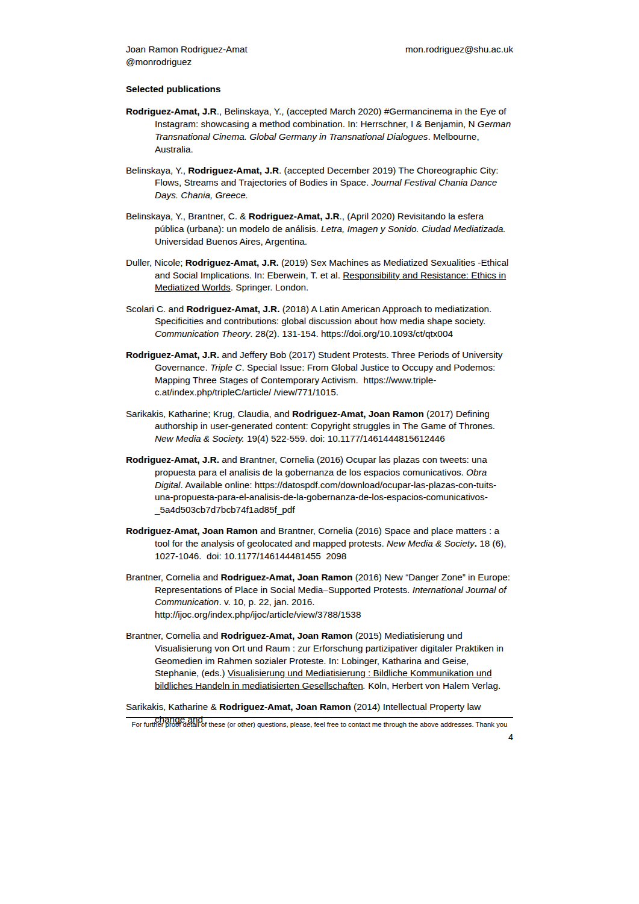Joan Ramon Rodriguez-Amat
@monrodriguez
mon.rodriguez@shu.ac.uk
Selected publications
Rodriguez-Amat, J.R., Belinskaya, Y., (accepted March 2020) #Germancinema in the Eye of Instagram: showcasing a method combination. In: Herrschner, I & Benjamin, N German Transnational Cinema. Global Germany in Transnational Dialogues. Melbourne, Australia.
Belinskaya, Y., Rodriguez-Amat, J.R. (accepted December 2019) The Choreographic City: Flows, Streams and Trajectories of Bodies in Space. Journal Festival Chania Dance Days. Chania, Greece.
Belinskaya, Y., Brantner, C. & Rodriguez-Amat, J.R., (April 2020) Revisitando la esfera pública (urbana): un modelo de análisis. Letra, Imagen y Sonido. Ciudad Mediatizada. Universidad Buenos Aires, Argentina.
Duller, Nicole; Rodriguez-Amat, J.R. (2019) Sex Machines as Mediatized Sexualities -Ethical and Social Implications. In: Eberwein, T. et al. Responsibility and Resistance: Ethics in Mediatized Worlds. Springer. London.
Scolari C. and Rodriguez-Amat, J.R. (2018) A Latin American Approach to mediatization. Specificities and contributions: global discussion about how media shape society. Communication Theory. 28(2). 131-154. https://doi.org/10.1093/ct/qtx004
Rodriguez-Amat, J.R. and Jeffery Bob (2017) Student Protests. Three Periods of University Governance. Triple C. Special Issue: From Global Justice to Occupy and Podemos: Mapping Three Stages of Contemporary Activism. https://www.triple-c.at/index.php/tripleC/article/ /view/771/1015.
Sarikakis, Katharine; Krug, Claudia, and Rodriguez-Amat, Joan Ramon (2017) Defining authorship in user-generated content: Copyright struggles in The Game of Thrones. New Media & Society. 19(4) 522-559. doi: 10.1177/1461444815612446
Rodriguez-Amat, J.R. and Brantner, Cornelia (2016) Ocupar las plazas con tweets: una propuesta para el analisis de la gobernanza de los espacios comunicativos. Obra Digital. Available online: https://datospdf.com/download/ocupar-las-plazas-con-tuits-una-propuesta-para-el-analisis-de-la-gobernanza-de-los-espacios-comunicativos-_5a4d503cb7d7bcb74f1ad85f_pdf
Rodriguez-Amat, Joan Ramon and Brantner, Cornelia (2016) Space and place matters : a tool for the analysis of geolocated and mapped protests. New Media & Society. 18 (6), 1027-1046. doi: 10.1177/146144481455 2098
Brantner, Cornelia and Rodriguez-Amat, Joan Ramon (2016) New “Danger Zone” in Europe: Representations of Place in Social Media–Supported Protests. International Journal of Communication. v. 10, p. 22, jan. 2016. http://ijoc.org/index.php/ijoc/article/view/3788/1538
Brantner, Cornelia and Rodriguez-Amat, Joan Ramon (2015) Mediatisierung und Visualisierung von Ort und Raum : zur Erforschung partizipativer digitaler Praktiken in Geomedien im Rahmen sozialer Proteste. In: Lobinger, Katharina and Geise, Stephanie, (eds.) Visualisierung und Mediatisierung : Bildliche Kommunikation und bildliches Handeln in mediatisierten Gesellschaften. Köln, Herbert von Halem Verlag.
Sarikakis, Katharine & Rodriguez-Amat, Joan Ramon (2014) Intellectual Property law change and
For further proof detail of these (or other) questions, please, feel free to contact me through the above addresses. Thank you
4